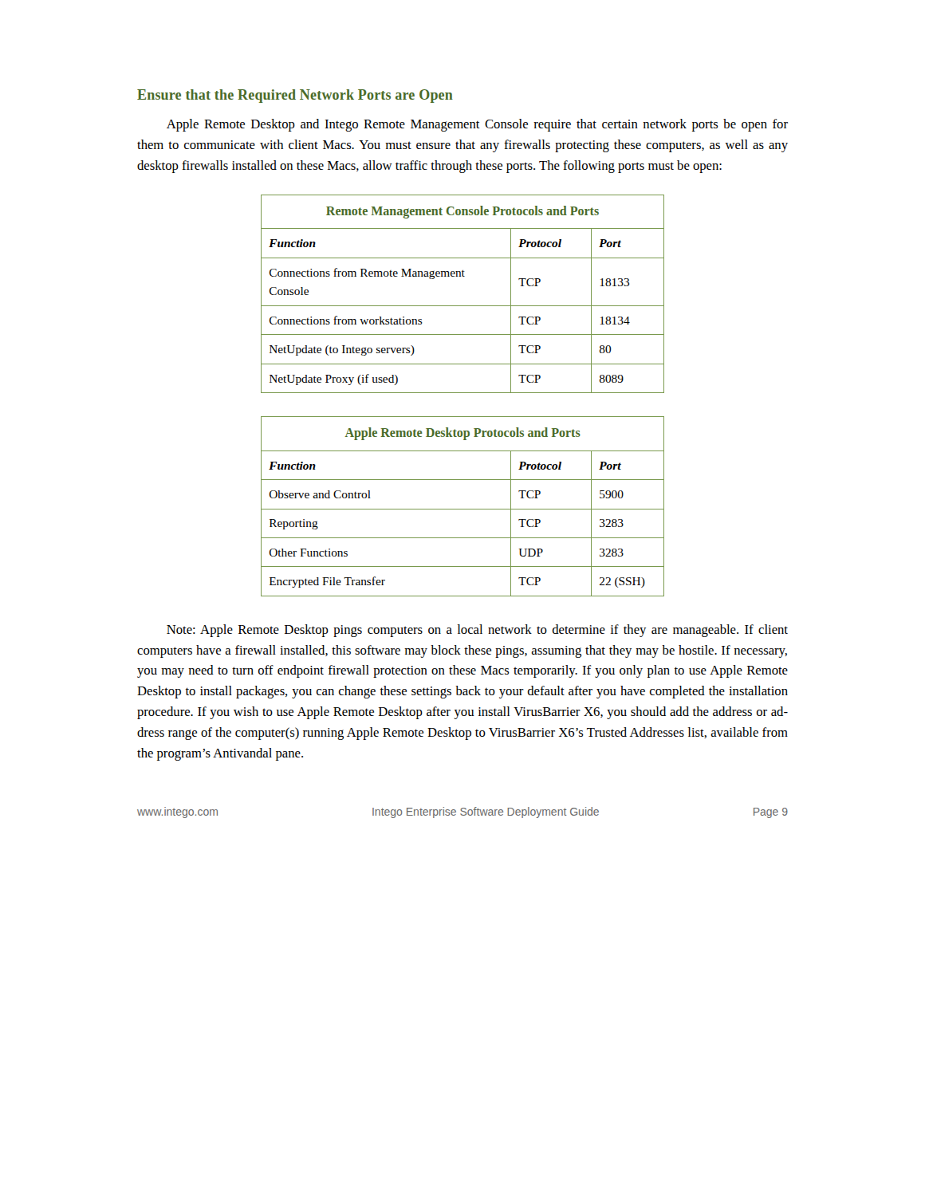Ensure that the Required Network Ports are Open
Apple Remote Desktop and Intego Remote Management Console require that certain network ports be open for them to communicate with client Macs. You must ensure that any firewalls protecting these computers, as well as any desktop firewalls installed on these Macs, allow traffic through these ports. The following ports must be open:
Remote Management Console Protocols and Ports
| Function | Protocol | Port |
| --- | --- | --- |
| Connections from Remote Management Console | TCP | 18133 |
| Connections from workstations | TCP | 18134 |
| NetUpdate (to Intego servers) | TCP | 80 |
| NetUpdate Proxy (if used) | TCP | 8089 |
Apple Remote Desktop Protocols and Ports
| Function | Protocol | Port |
| --- | --- | --- |
| Observe and Control | TCP | 5900 |
| Reporting | TCP | 3283 |
| Other Functions | UDP | 3283 |
| Encrypted File Transfer | TCP | 22 (SSH) |
Note: Apple Remote Desktop pings computers on a local network to determine if they are manageable. If client computers have a firewall installed, this software may block these pings, assuming that they may be hostile. If necessary, you may need to turn off endpoint firewall protection on these Macs temporarily. If you only plan to use Apple Remote Desktop to install packages, you can change these settings back to your default after you have completed the installation procedure. If you wish to use Apple Remote Desktop after you install VirusBarrier X6, you should add the address or address range of the computer(s) running Apple Remote Desktop to VirusBarrier X6’s Trusted Addresses list, available from the program’s Antivandal pane.
www.intego.com Intego Enterprise Software Deployment Guide Page 9